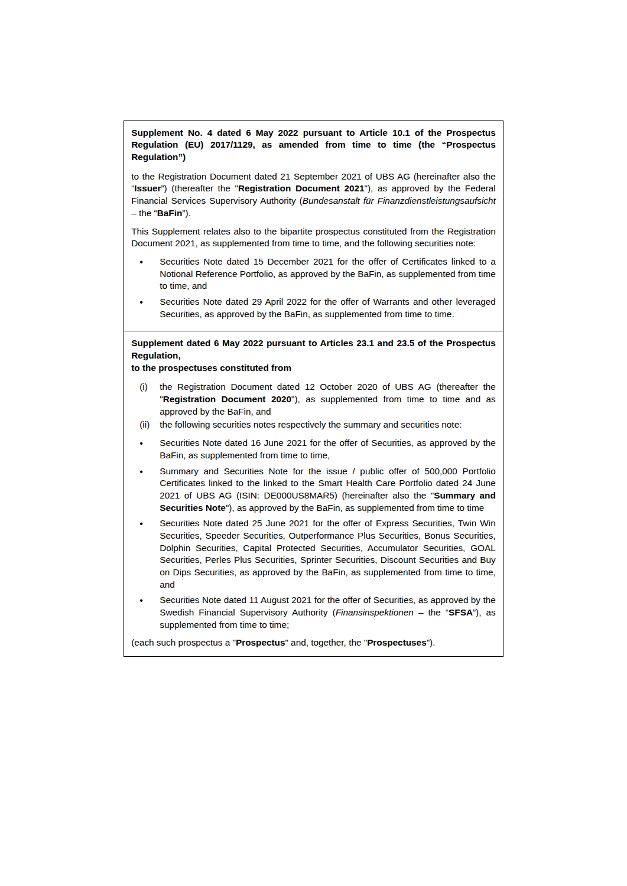⚜UBS
Supplement No. 4 dated 6 May 2022 pursuant to Article 10.1 of the Prospectus Regulation (EU) 2017/1129, as amended from time to time (the “Prospectus Regulation”)
to the Registration Document dated 21 September 2021 of UBS AG (hereinafter also the “Issuer”) (thereafter the "Registration Document 2021"), as approved by the Federal Financial Services Supervisory Authority (Bundesanstalt für Finanzdienstleistungsaufsicht – the “BaFin”).
This Supplement relates also to the bipartite prospectus constituted from the Registration Document 2021, as supplemented from time to time, and the following securities note:
Securities Note dated 15 December 2021 for the offer of Certificates linked to a Notional Reference Portfolio, as approved by the BaFin, as supplemented from time to time, and
Securities Note dated 29 April 2022 for the offer of Warrants and other leveraged Securities, as approved by the BaFin, as supplemented from time to time.
Supplement dated 6 May 2022 pursuant to Articles 23.1 and 23.5 of the Prospectus Regulation,
to the prospectuses constituted from
(i) the Registration Document dated 12 October 2020 of UBS AG (thereafter the "Registration Document 2020"), as supplemented from time to time and as approved by the BaFin, and
(ii) the following securities notes respectively the summary and securities note:
Securities Note dated 16 June 2021 for the offer of Securities, as approved by the BaFin, as supplemented from time to time,
Summary and Securities Note for the issue / public offer of 500,000 Portfolio Certificates linked to the linked to the Smart Health Care Portfolio dated 24 June 2021 of UBS AG (ISIN: DE000US8MAR5) (hereinafter also the "Summary and Securities Note"), as approved by the BaFin, as supplemented from time to time
Securities Note dated 25 June 2021 for the offer of Express Securities, Twin Win Securities, Speeder Securities, Outperformance Plus Securities, Bonus Securities, Dolphin Securities, Capital Protected Securities, Accumulator Securities, GOAL Securities, Perles Plus Securities, Sprinter Securities, Discount Securities and Buy on Dips Securities, as approved by the BaFin, as supplemented from time to time, and
Securities Note dated 11 August 2021 for the offer of Securities, as approved by the Swedish Financial Supervisory Authority (Finansinspektionen – the “SFSA”), as supplemented from time to time;
(each such prospectus a "Prospectus" and, together, the "Prospectuses").